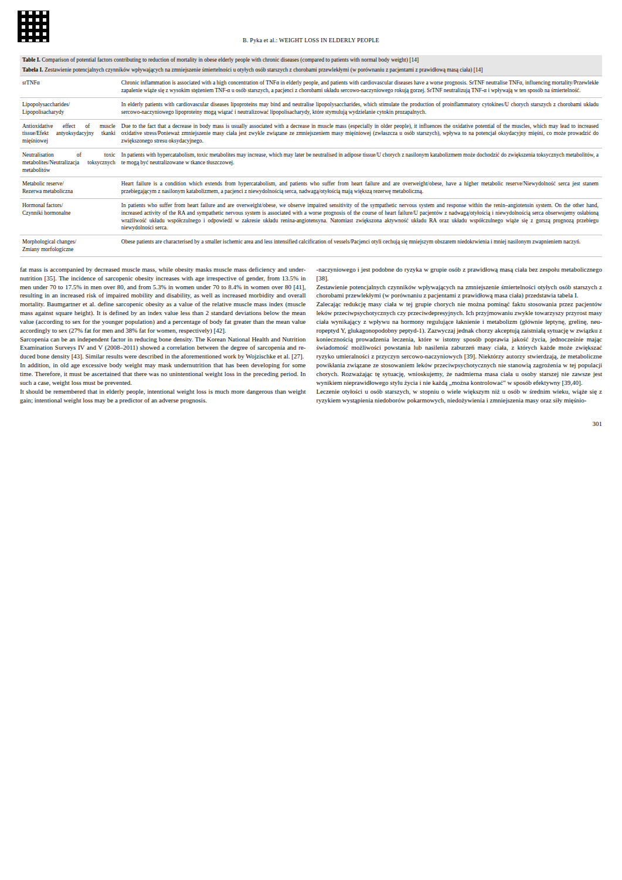B. Pyka et al.: WEIGHT LOSS IN ELDERLY PEOPLE
Table I. Comparison of potential factors contributing to reduction of mortality in obese elderly people with chronic diseases (compared to patients with normal body weight) [14] Tabela I. Zestawienie potencjalnych czynników wpływających na zmniejszenie śmiertelności u otyłych osób starszych z chorobami przewlekłymi (w porównaniu z pacjentami z prawidłową masą ciała) [14]
| srTNFα | Chronic inflammation is associated with a high concentration of TNFα in elderly people, and patients with cardiovascular diseases have a worse prognosis. SrTNF neutralise TNFα, influencing mortality/Przewlekłe zapalenie wiąże się z wysokim stężeniem TNF-α u osób starszych, a pacjenci z chorobami układu sercowo-naczyniowego rokują gorzej. SrTNF neutralizują TNF-α i wpływają w ten sposób na śmiertelność. |
| Lipopolysaccharides/ Lipopolisacharydy | In elderly patients with cardiovascular diseases lipoproteins may bind and neutralise lipopolysaccharides, which stimulate the production of proinflammatory cytokines/U chorych starszych z chorobami układu sercowo-naczyniowego lipoproteiny mogą wiązać i neutralizować lipopolisacharydy, które stymulują wydzielanie cytokin prozapalnych. |
| Antioxidative effect of muscle tissue/Efekt antyoksydacyjny tkanki mięśniowej | Due to the fact that a decrease in body mass is usually associated with a decrease in muscle mass (especially in older people), it influences the oxidative potential of the muscles, which may lead to increased oxidative stress/Ponieważ zmniejszenie masy ciała jest zwykle związane ze zmniejszeniem masy mięśniowej (zwłaszcza u osób starszych), wpływa to na potencjał oksydacyjny mięśni, co może prowadzić do zwiększonego stresu oksydacyjnego. |
| Neutralisation of toxic metabolites/Neutralizacja toksycznych metabolitów | In patients with hypercatabolism, toxic metabolites may increase, which may later be neutralised in adipose tissue/U chorych z nasilonym katabolizmem może dochodzić do zwiększenia toksycznych metabolitów, a te mogą być neutralizowane w tkance tłuszczowej. |
| Metabolic reserve/ Rezerwa metaboliczna | Heart failure is a condition which extends from hypercatabolism, and patients who suffer from heart failure and are overweight/obese, have a higher metabolic reserve/Niewydolność serca jest stanem przebiegającym z nasilonym katabolizmem, a pacjenci z niewydolnością serca, nadwagą/otyłością mają większą rezerwę metaboliczną. |
| Hormonal factors/ Czynniki hormonalne | In patients who suffer from heart failure and are overweight/obese, we observe impaired sensitivity of the sympathetic nervous system and response within the renin–angiotensin system. On the other hand, increased activity of the RA and sympathetic nervous system is associated with a worse prognosis of the course of heart failure/U pacjentów z nadwagą/otyłością i niewydolnością serca obserwujemy osłabioną wrażliwość układu współczulnego i odpowiedź w zakresie układu renina-angiotensyna. Natomiast zwiększona aktywność układu RA oraz układu współczulnego wiąże się z gorszą prognozą przebiegu niewydolności serca. |
| Morphological changes/ Zmiany morfologiczne | Obese patients are characterised by a smaller ischemic area and less intensified calcification of vessels/Pacjenci otyli cechują się mniejszym obszarem niedokrwienia i mniej nasilonym zwapnieniem naczyń. |
fat mass is accompanied by decreased muscle mass, while obesity masks muscle mass deficiency and undernutrition [35]. The incidence of sarcopenic obesity increases with age irrespective of gender, from 13.5% in men under 70 to 17.5% in men over 80, and from 5.3% in women under 70 to 8.4% in women over 80 [41], resulting in an increased risk of impaired mobility and disability, as well as increased morbidity and overall mortality. Baumgartner et al. define sarcopenic obesity as a value of the relative muscle mass index (muscle mass against square height). It is defined by an index value less than 2 standard deviations below the mean value (according to sex for the younger population) and a percentage of body fat greater than the mean value accordingly to sex (27% fat for men and 38% fat for women, respectively) [42].
Sarcopenia can be an independent factor in reducing bone density. The Korean National Health and Nutrition Examination Surveys IV and V (2008–2011) showed a correlation between the degree of sarcopenia and reduced bone density [43]. Similar results were described in the aforementioned work by Wojzischke et al. [27].
In addition, in old age excessive body weight may mask undernutrition that has been developing for some time. Therefore, it must be ascertained that there was no unintentional weight loss in the preceding period. In such a case, weight loss must be prevented.
It should be remembered that in elderly people, intentional weight loss is much more dangerous than weight gain; intentional weight loss may be a predictor of an adverse prognosis.
-naczyniowego i jest podobne do ryzyka w grupie osób z prawidłową masą ciała bez zespołu metabolicznego [38].
Zestawienie potencjalnych czynników wpływających na zmniejszenie śmiertelności otyłych osób starszych z chorobami przewlekłymi (w porównaniu z pacjentami z prawidłową masa ciała) przedstawia tabela I.
Zalecając redukcję masy ciała w tej grupie chorych nie można pominąć faktu stosowania przez pacjentów leków przeciwpsychotycznych czy przeciwdepresyjnych. Ich przyjmowaniu zwykle towarzyszy przyrost masy ciała wynikający z wpływu na hormony regulujące łaknienie i metabolizm (głównie leptynę, grelinę, neuropeptyd Y, glukagonopodobny peptyd-1). Zazwyczaj jednak chorzy akceptują zaistniałą sytuację w związku z koniecznością prowadzenia leczenia, które w istotny sposób poprawia jakość życia, jednocześnie mając świadomość możliwości powstania lub nasilenia zaburzeń masy ciała, z których każde może zwiększać ryzyko umieralności z przyczyn sercowo-naczyniowych [39]. Niektórzy autorzy stwierdzają, że metaboliczne powikłania związane ze stosowaniem leków przeciwpsychotycznych nie stanowią zagrożenia w tej populacji chorych. Rozważając tę sytuację, wnioskujemy, że nadmierna masa ciała u osoby starszej nie zawsze jest wynikiem nieprawidłowego stylu życia i nie każdą „można kontrolować” w sposób efektywny [39,40].
Leczenie otyłości u osób starszych, w stopniu o wiele większym niż u osób w średnim wieku, wiąże się z ryzykiem wystąpienia niedoborów pokarmowych, niedożywienia i zmniejszenia masy oraz siły mięśnio-
301